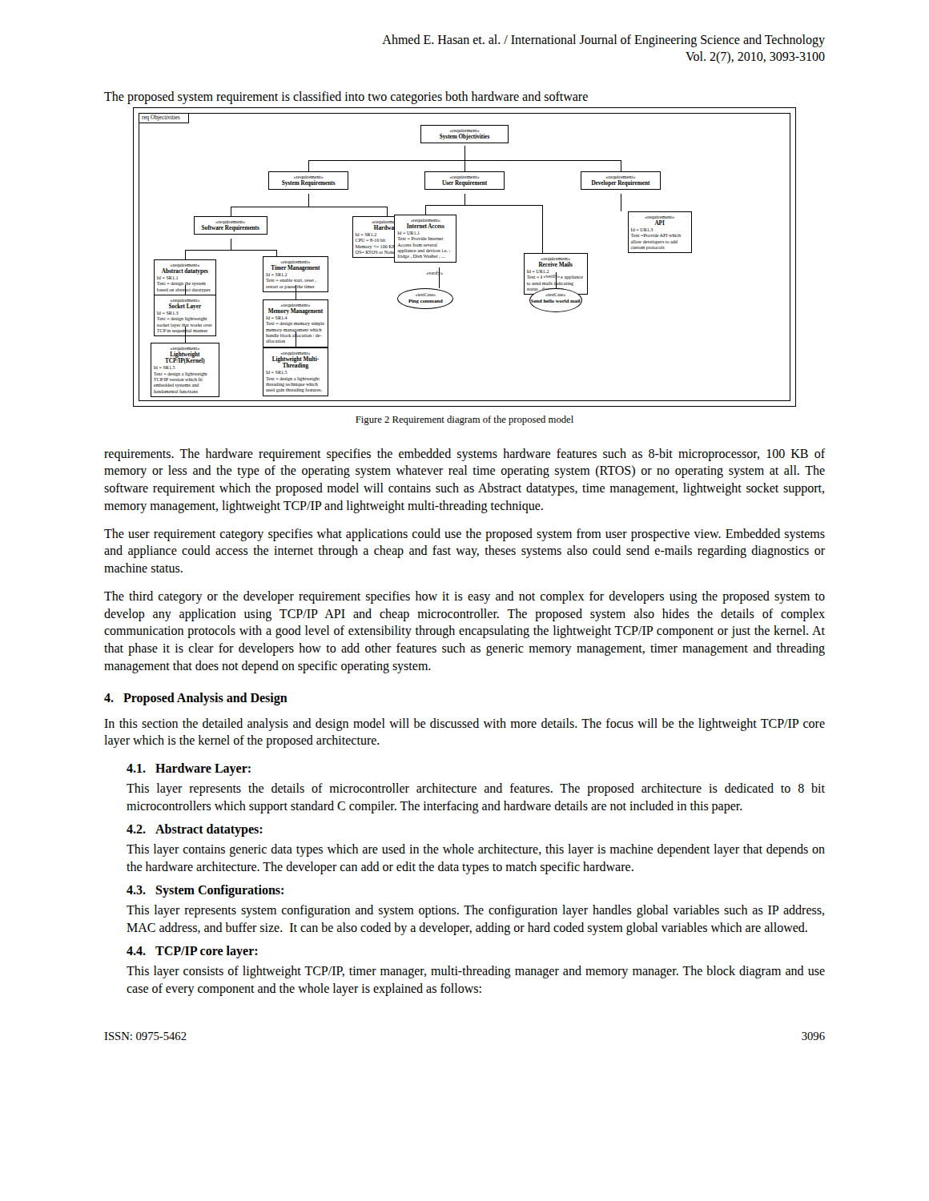Ahmed E. Hasan et. al. / International Journal of Engineering Science and Technology Vol. 2(7), 2010, 3093-3100
The proposed system requirement is classified into two categories both hardware and software
req Objectivities
«requirement» System Objectivities
«requirement» System Requirements
«requirement» User Requirement
«requirement» Developer Requirement
«requirement» Software Requirements
«requirement» Hardware Id = SR1.2
CPU = 8-16 bit
Memory <= 100 KB
OS= RTOS or None
«requirement» API Id = UR1.3
Text =Provide API which allow developers to add custom protocols
«requirement» Internet Access Id = UR1.1
Text = Provide Internet Access from several appliance and devices i.e. : fridge , Dish Washer , ...
«requirement» Receive Mails Id = UR1.2
Text = Provide the appliance to send mails indicating status , diagnostics , ...
«requirement» Abstract datatypes Id = SR1.1
Text = design the system based on abstract datatypes
«requirement» Timer Management Id = SR1.2
Text = enable start, reset , restart or pause the timer
«requirement» Socket Layer Id = SR1.3
Text = design lightweight socket layer that works over TCP in sequential manner
«requirement» Memory Management Id = SR1.4
Text = design memory simple memory management which handle block allocation / de-allocation
«requirement» Lightweight TCP/IP(Kernel) Id = SR1.5
Text = design a lightweight TCP/IP version which fit embedded systems and fundamental functions
«requirement» Lightweight Multi-Threading Id = SR1.5
Text = design a lightweight threading technique which used gain threading features.
«verify»
«testCase» Ping command
«verify»
«testCase» Send hello world mail
Figure 2 Requirement diagram of the proposed model
requirements. The hardware requirement specifies the embedded systems hardware features such as 8-bit microprocessor, 100 KB of memory or less and the type of the operating system whatever real time operating system (RTOS) or no operating system at all. The software requirement which the proposed model will contains such as Abstract datatypes, time management, lightweight socket support, memory management, lightweight TCP/IP and lightweight multi-threading technique.
The user requirement category specifies what applications could use the proposed system from user prospective view. Embedded systems and appliance could access the internet through a cheap and fast way, theses systems also could send e-mails regarding diagnostics or machine status.
The third category or the developer requirement specifies how it is easy and not complex for developers using the proposed system to develop any application using TCP/IP API and cheap microcontroller. The proposed system also hides the details of complex communication protocols with a good level of extensibility through encapsulating the lightweight TCP/IP component or just the kernel. At that phase it is clear for developers how to add other features such as generic memory management, timer management and threading management that does not depend on specific operating system.
4. Proposed Analysis and Design
In this section the detailed analysis and design model will be discussed with more details. The focus will be the lightweight TCP/IP core layer which is the kernel of the proposed architecture.
4.1. Hardware Layer:
This layer represents the details of microcontroller architecture and features. The proposed architecture is dedicated to 8 bit microcontrollers which support standard C compiler. The interfacing and hardware details are not included in this paper.
4.2. Abstract datatypes:
This layer contains generic data types which are used in the whole architecture, this layer is machine dependent layer that depends on the hardware architecture. The developer can add or edit the data types to match specific hardware.
4.3. System Configurations:
This layer represents system configuration and system options. The configuration layer handles global variables such as IP address, MAC address, and buffer size. It can be also coded by a developer, adding or hard coded system global variables which are allowed.
4.4. TCP/IP core layer:
This layer consists of lightweight TCP/IP, timer manager, multi-threading manager and memory manager. The block diagram and use case of every component and the whole layer is explained as follows:
ISSN: 0975-5462 3096